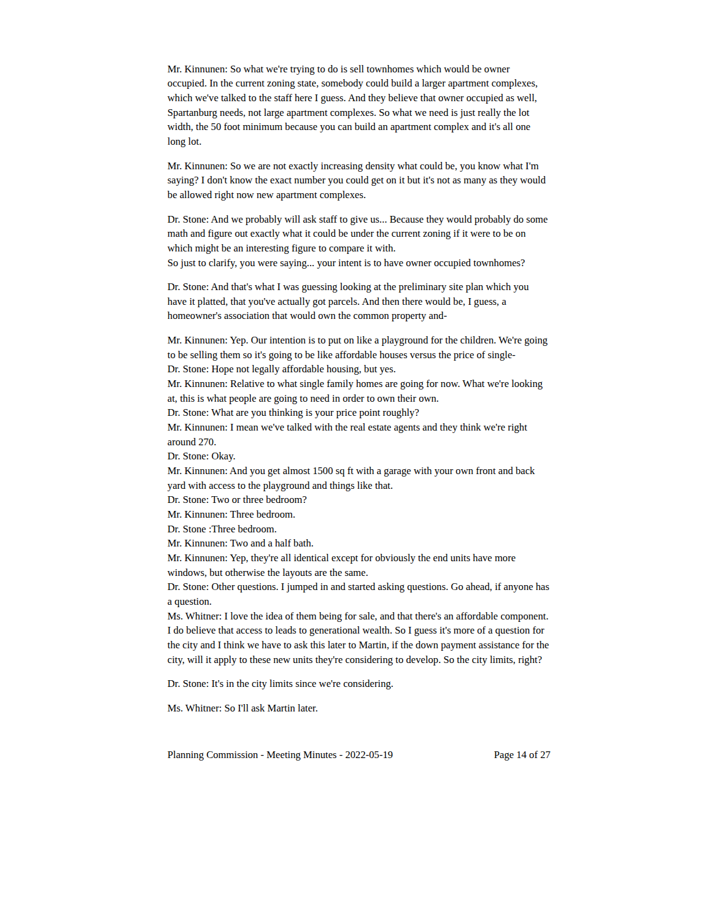Mr. Kinnunen: So what we're trying to do is sell townhomes which would be owner occupied. In the current zoning state, somebody could build a larger apartment complexes, which we've talked to the staff here I guess. And they believe that owner occupied as well, Spartanburg needs, not large apartment complexes. So what we need is just really the lot width, the 50 foot minimum because you can build an apartment complex and it's all one long lot.
Mr. Kinnunen: So we are not exactly increasing density what could be, you know what I'm saying? I don't know the exact number you could get on it but it's not as many as they would be allowed right now new apartment complexes.
Dr. Stone: And we probably will ask staff to give us... Because they would probably do some math and figure out exactly what it could be under the current zoning if it were to be on which might be an interesting figure to compare it with.
So just to clarify, you were saying... your intent is to have owner occupied townhomes?
Dr. Stone: And that's what I was guessing looking at the preliminary site plan which you have it platted, that you've actually got parcels. And then there would be, I guess, a homeowner's association that would own the common property and-
Mr. Kinnunen: Yep. Our intention is to put on like a playground for the children. We're going to be selling them so it's going to be like affordable houses versus the price of single-
Dr. Stone: Hope not legally affordable housing, but yes.
Mr. Kinnunen: Relative to what single family homes are going for now. What we're looking at, this is what people are going to need in order to own their own.
Dr. Stone: What are you thinking is your price point roughly?
Mr. Kinnunen: I mean we've talked with the real estate agents and they think we're right around 270.
Dr. Stone: Okay.
Mr. Kinnunen: And you get almost 1500 sq ft with a garage with your own front and back yard with access to the playground and things like that.
Dr. Stone: Two or three bedroom?
Mr. Kinnunen: Three bedroom.
Dr. Stone :Three bedroom.
Mr. Kinnunen: Two and a half bath.
Mr. Kinnunen: Yep, they're all identical except for obviously the end units have more windows, but otherwise the layouts are the same.
Dr. Stone: Other questions. I jumped in and started asking questions. Go ahead, if anyone has a question.
Ms. Whitner: I love the idea of them being for sale, and that there's an affordable component. I do believe that access to leads to generational wealth. So I guess it's more of a question for the city and I think we have to ask this later to Martin, if the down payment assistance for the city, will it apply to these new units they're considering to develop. So the city limits, right?
Dr. Stone: It's in the city limits since we're considering.
Ms. Whitner: So I'll ask Martin later.
Planning Commission - Meeting Minutes - 2022-05-19
Page 14 of 27